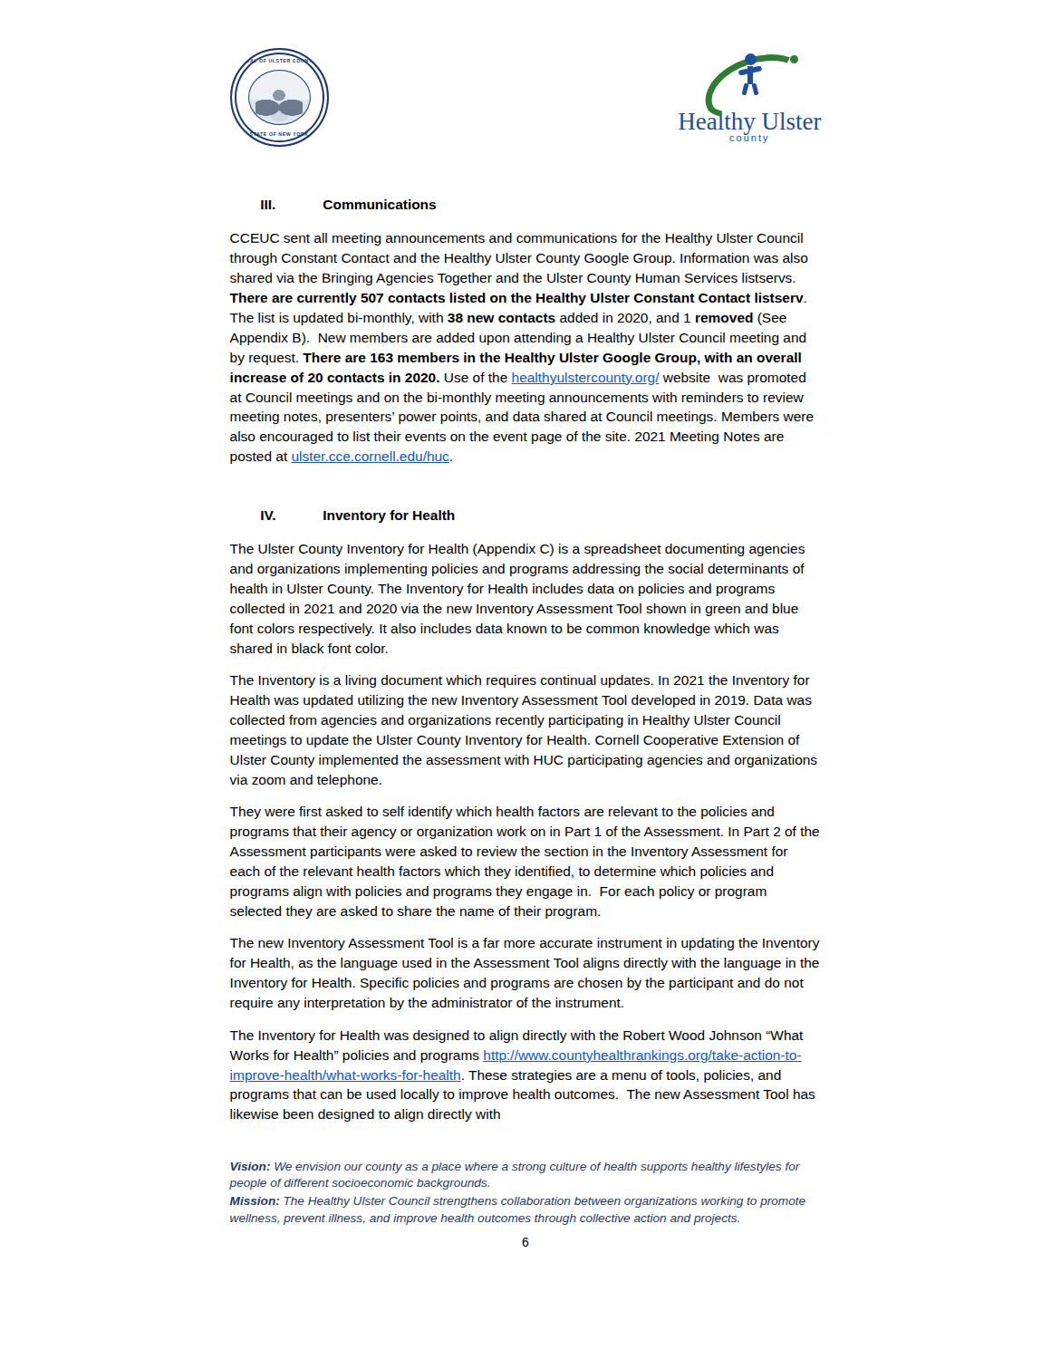Seal of Ulster County
State of New York
Healthy Ulster
county
III. Communications
CCEUC sent all meeting announcements and communications for the Healthy Ulster Council through Constant Contact and the Healthy Ulster County Google Group. Information was also shared via the Bringing Agencies Together and the Ulster County Human Services listservs. There are currently 507 contacts listed on the Healthy Ulster Constant Contact listserv. The list is updated bi-monthly, with 38 new contacts added in 2020, and 1 removed (See Appendix B). New members are added upon attending a Healthy Ulster Council meeting and by request. There are 163 members in the Healthy Ulster Google Group, with an overall increase of 20 contacts in 2020. Use of the healthyulstercounty.org/ website was promoted at Council meetings and on the bi-monthly meeting announcements with reminders to review meeting notes, presenters’ power points, and data shared at Council meetings. Members were also encouraged to list their events on the event page of the site. 2021 Meeting Notes are posted at ulster.cce.cornell.edu/huc.
IV. Inventory for Health
The Ulster County Inventory for Health (Appendix C) is a spreadsheet documenting agencies and organizations implementing policies and programs addressing the social determinants of health in Ulster County. The Inventory for Health includes data on policies and programs collected in 2021 and 2020 via the new Inventory Assessment Tool shown in green and blue font colors respectively. It also includes data known to be common knowledge which was shared in black font color.
The Inventory is a living document which requires continual updates. In 2021 the Inventory for Health was updated utilizing the new Inventory Assessment Tool developed in 2019. Data was collected from agencies and organizations recently participating in Healthy Ulster Council meetings to update the Ulster County Inventory for Health. Cornell Cooperative Extension of Ulster County implemented the assessment with HUC participating agencies and organizations via zoom and telephone.
They were first asked to self identify which health factors are relevant to the policies and programs that their agency or organization work on in Part 1 of the Assessment. In Part 2 of the Assessment participants were asked to review the section in the Inventory Assessment for each of the relevant health factors which they identified, to determine which policies and programs align with policies and programs they engage in. For each policy or program selected they are asked to share the name of their program.
The new Inventory Assessment Tool is a far more accurate instrument in updating the Inventory for Health, as the language used in the Assessment Tool aligns directly with the language in the Inventory for Health. Specific policies and programs are chosen by the participant and do not require any interpretation by the administrator of the instrument.
The Inventory for Health was designed to align directly with the Robert Wood Johnson “What Works for Health” policies and programs http://www.countyhealthrankings.org/take-action-to-improve-health/what-works-for-health. These strategies are a menu of tools, policies, and programs that can be used locally to improve health outcomes. The new Assessment Tool has likewise been designed to align directly with
Vision: We envision our county as a place where a strong culture of health supports healthy lifestyles for people of different socioeconomic backgrounds.
Mission: The Healthy Ulster Council strengthens collaboration between organizations working to promote wellness, prevent illness, and improve health outcomes through collective action and projects.
6